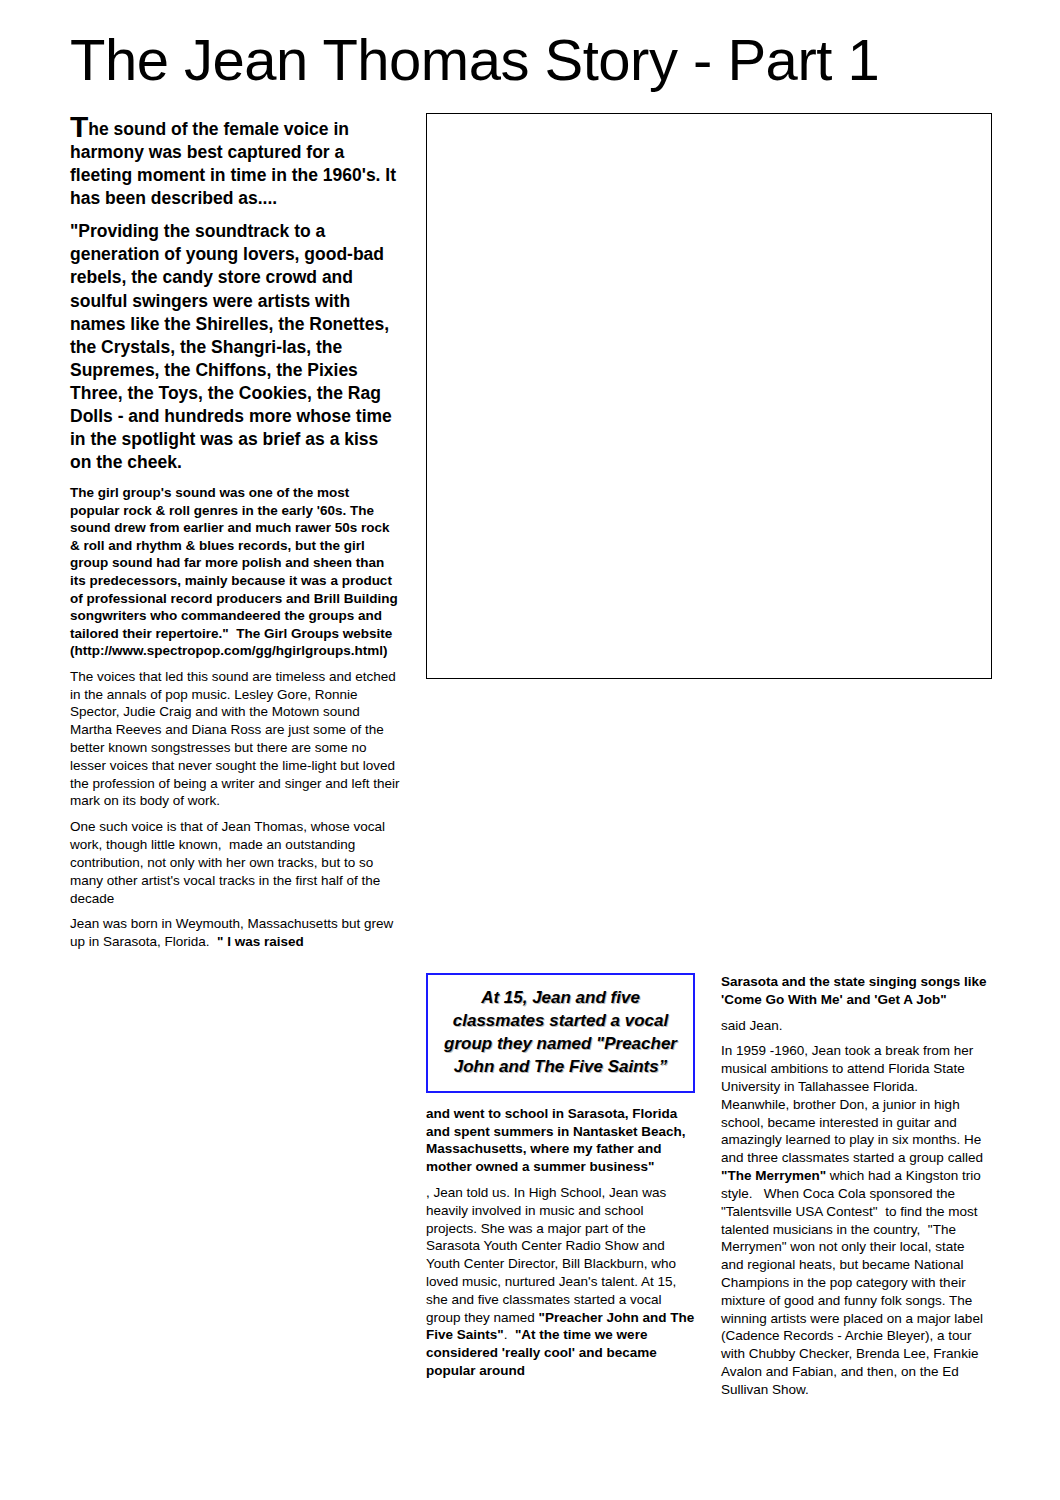The Jean Thomas Story - Part 1
The sound of the female voice in harmony was best captured for a fleeting moment in time in the 1960's. It has been described as....
"Providing the soundtrack to a generation of young lovers, good-bad rebels, the candy store crowd and soulful swingers were artists with names like the Shirelles, the Ronettes, the Crystals, the Shangri-las, the Supremes, the Chiffons, the Pixies Three, the Toys, the Cookies, the Rag Dolls - and hundreds more whose time in the spotlight was as brief as a kiss on the cheek.
The girl group's sound was one of the most popular rock & roll genres in the early '60s. The sound drew from earlier and much rawer 50s rock & roll and rhythm & blues records, but the girl group sound had far more polish and sheen than its predecessors, mainly because it was a product of professional record producers and Brill Building songwriters who commandeered the groups and tailored their repertoire." The Girl Groups website (http://www.spectropop.com/gg/hgirlgroups.html)
The voices that led this sound are timeless and etched in the annals of pop music. Lesley Gore, Ronnie Spector, Judie Craig and with the Motown sound Martha Reeves and Diana Ross are just some of the better known songstresses but there are some no lesser voices that never sought the lime-light but loved the profession of being a writer and singer and left their mark on its body of work.
One such voice is that of Jean Thomas, whose vocal work, though little known, made an outstanding contribution, not only with her own tracks, but to so many other artist's vocal tracks in the first half of the decade
Jean was born in Weymouth, Massachusetts but grew up in Sarasota, Florida. " I was raised
At 15, Jean and five classmates started a vocal group they named "Preacher John and The Five Saints”
and went to school in Sarasota, Florida and spent summers in Nantasket Beach, Massachusetts, where my father and mother owned a summer business"
, Jean told us. In High School, Jean was heavily involved in music and school projects. She was a major part of the Sarasota Youth Center Radio Show and Youth Center Director, Bill Blackburn, who loved music, nurtured Jean's talent. At 15, she and five classmates started a vocal group they named "Preacher John and The Five Saints". "At the time we were considered 'really cool' and became popular around
Sarasota and the state singing songs like 'Come Go With Me' and 'Get A Job"
said Jean.
In 1959 -1960, Jean took a break from her musical ambitions to attend Florida State University in Tallahassee Florida. Meanwhile, brother Don, a junior in high school, became interested in guitar and amazingly learned to play in six months. He and three classmates started a group called "The Merrymen" which had a Kingston trio style. When Coca Cola sponsored the "Talentsville USA Contest" to find the most talented musicians in the country, "The Merrymen" won not only their local, state and regional heats, but became National Champions in the pop category with their mixture of good and funny folk songs. The winning artists were placed on a major label (Cadence Records - Archie Bleyer), a tour with Chubby Checker, Brenda Lee, Frankie Avalon and Fabian, and then, on the Ed Sullivan Show.